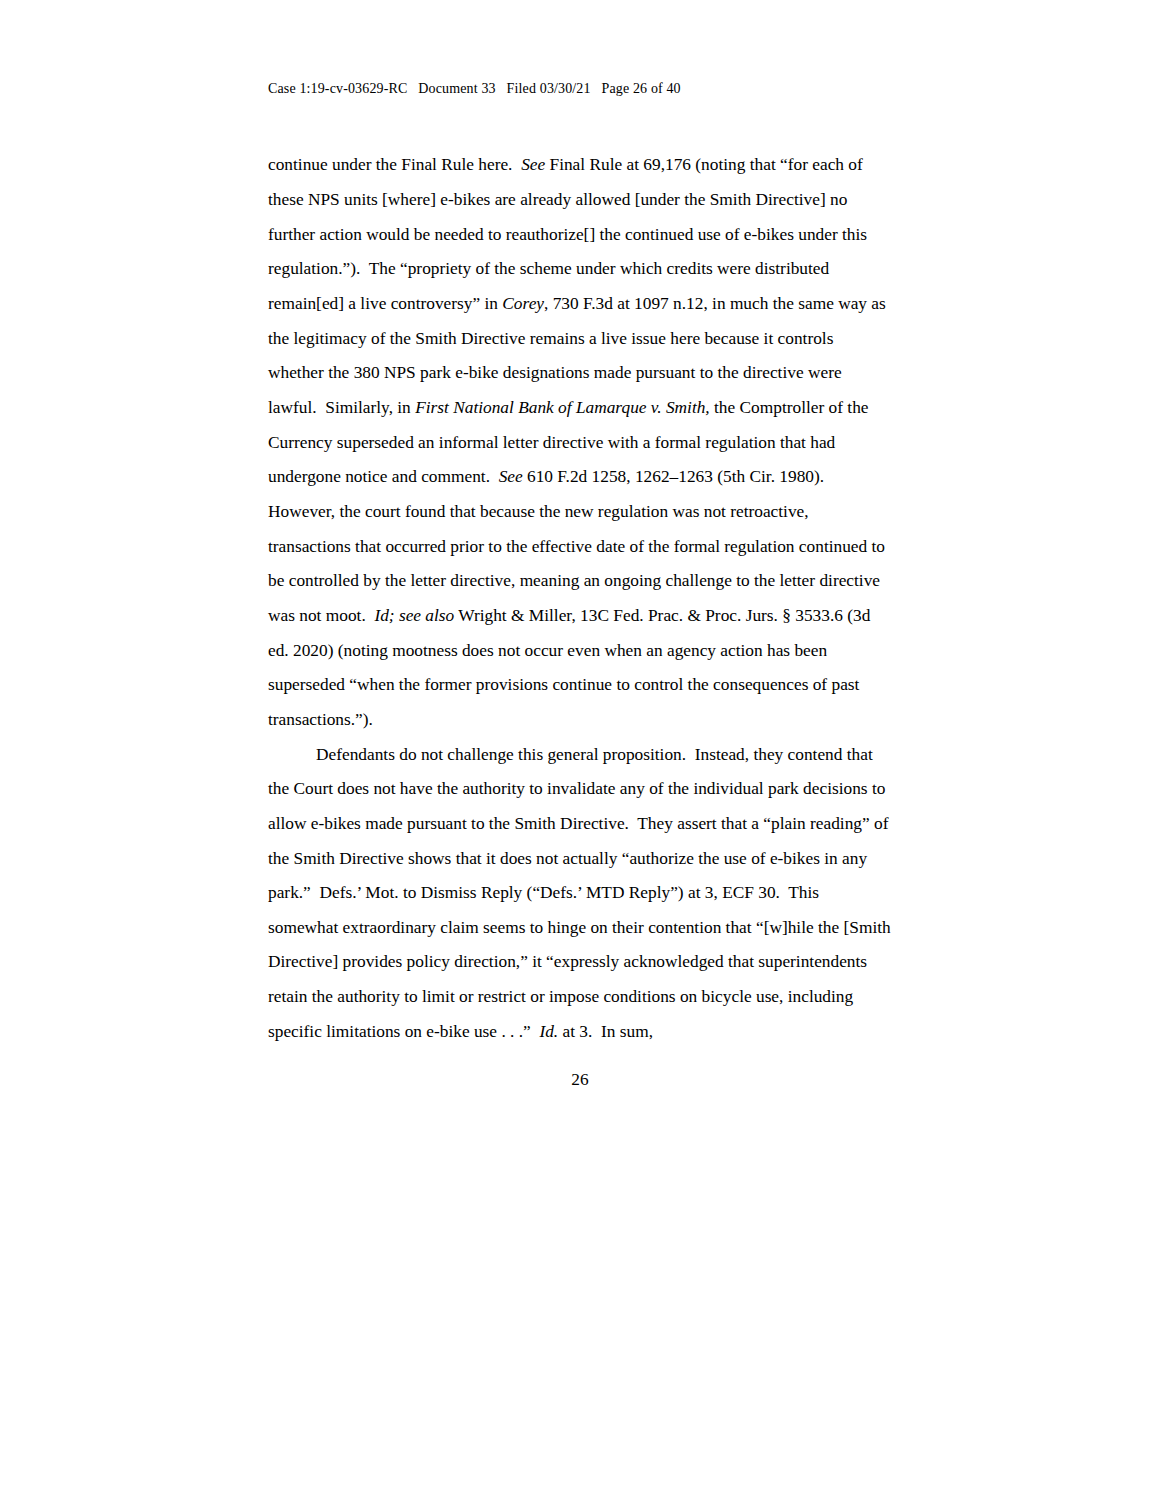Case 1:19-cv-03629-RC Document 33 Filed 03/30/21 Page 26 of 40
continue under the Final Rule here. See Final Rule at 69,176 (noting that “for each of these NPS units [where] e-bikes are already allowed [under the Smith Directive] no further action would be needed to reauthorize[] the continued use of e-bikes under this regulation.”). The “propriety of the scheme under which credits were distributed remain[ed] a live controversy” in Corey, 730 F.3d at 1097 n.12, in much the same way as the legitimacy of the Smith Directive remains a live issue here because it controls whether the 380 NPS park e-bike designations made pursuant to the directive were lawful. Similarly, in First National Bank of Lamarque v. Smith, the Comptroller of the Currency superseded an informal letter directive with a formal regulation that had undergone notice and comment. See 610 F.2d 1258, 1262–1263 (5th Cir. 1980). However, the court found that because the new regulation was not retroactive, transactions that occurred prior to the effective date of the formal regulation continued to be controlled by the letter directive, meaning an ongoing challenge to the letter directive was not moot. Id; see also Wright & Miller, 13C Fed. Prac. & Proc. Jurs. § 3533.6 (3d ed. 2020) (noting mootness does not occur even when an agency action has been superseded “when the former provisions continue to control the consequences of past transactions.”).
Defendants do not challenge this general proposition. Instead, they contend that the Court does not have the authority to invalidate any of the individual park decisions to allow e-bikes made pursuant to the Smith Directive. They assert that a “plain reading” of the Smith Directive shows that it does not actually “authorize the use of e-bikes in any park.” Defs.’ Mot. to Dismiss Reply (“Defs.’ MTD Reply”) at 3, ECF 30. This somewhat extraordinary claim seems to hinge on their contention that “[w]hile the [Smith Directive] provides policy direction,” it “expressly acknowledged that superintendents retain the authority to limit or restrict or impose conditions on bicycle use, including specific limitations on e-bike use . . .” Id. at 3. In sum,
26